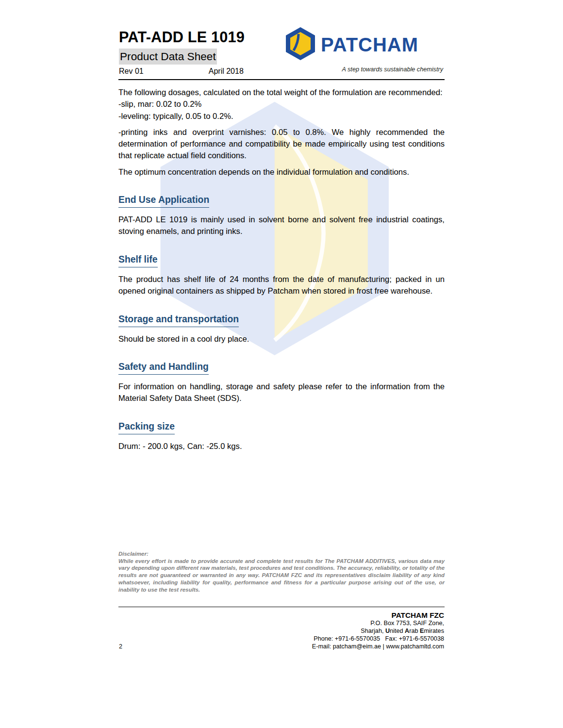| PAT-ADD LE 1019 Product Data Sheet Rev 01 April 2018 | PATCHAM A step towards sustainable chemistry |
The following dosages, calculated on the total weight of the formulation are recommended:
-slip, mar: 0.02 to 0.2%
-leveling: typically, 0.05 to 0.2%.
-printing inks and overprint varnishes: 0.05 to 0.8%. We highly recommended the determination of performance and compatibility be made empirically using test conditions that replicate actual field conditions.
The optimum concentration depends on the individual formulation and conditions.
End Use Application
PAT-ADD LE 1019 is mainly used in solvent borne and solvent free industrial coatings, stoving enamels, and printing inks.
Shelf life
The product has shelf life of 24 months from the date of manufacturing; packed in un opened original containers as shipped by Patcham when stored in frost free warehouse.
Storage and transportation
Should be stored in a cool dry place.
Safety and Handling
For information on handling, storage and safety please refer to the information from the Material Safety Data Sheet (SDS).
Packing size
Drum: - 200.0 kgs, Can: -25.0 kgs.
Disclaimer: While every effort is made to provide accurate and complete test results for The PATCHAM ADDITIVES, various data may vary depending upon different raw materials, test procedures and test conditions. The accuracy, reliability, or totality of the results are not guaranteed or warranted in any way. PATCHAM FZC and its representatives disclaim liability of any kind whatsoever, including liability for quality, performance and fitness for a particular purpose arising out of the use, or inability to use the test results.
| 2 | PATCHAM FZC P.O. Box 7753, SAIF Zone, Sharjah, U nited A rab E mirates Phone: +971-6-5570035 Fax: +971-6-5570038 E-mail: patcham@eim.ae / www.patchamltd.com |